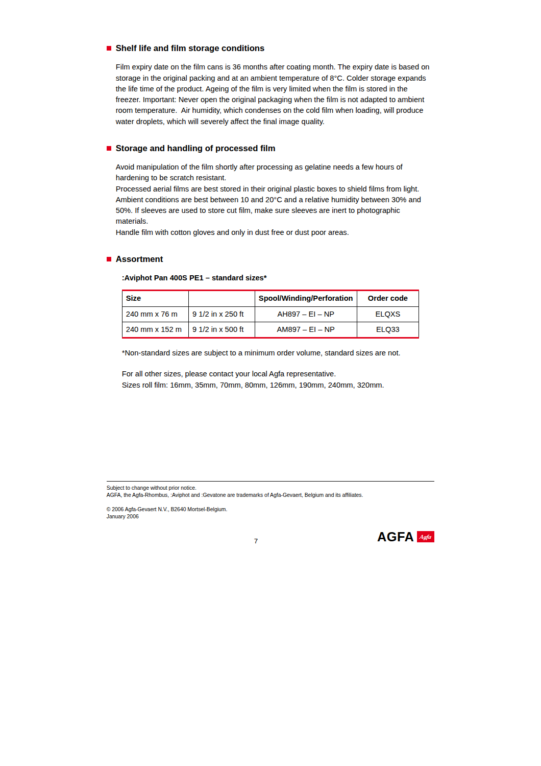Shelf life and film storage conditions
Film expiry date on the film cans is 36 months after coating month. The expiry date is based on storage in the original packing and at an ambient temperature of 8°C. Colder storage expands the life time of the product. Ageing of the film is very limited when the film is stored in the freezer. Important: Never open the original packaging when the film is not adapted to ambient room temperature. Air humidity, which condenses on the cold film when loading, will produce water droplets, which will severely affect the final image quality.
Storage and handling of processed film
Avoid manipulation of the film shortly after processing as gelatine needs a few hours of hardening to be scratch resistant.
Processed aerial films are best stored in their original plastic boxes to shield films from light. Ambient conditions are best between 10 and 20°C and a relative humidity between 30% and 50%. If sleeves are used to store cut film, make sure sleeves are inert to photographic materials.
Handle film with cotton gloves and only in dust free or dust poor areas.
Assortment
:Aviphot Pan 400S PE1 – standard sizes*
| Size | | Spool/Winding/Perforation | Order code |
| --- | --- | --- | --- |
| 240 mm x 76 m | 9 1/2 in x 250 ft | AH897 – EI – NP | ELQXS |
| 240 mm x 152 m | 9 1/2 in x 500 ft | AM897 – EI – NP | ELQ33 |
*Non-standard sizes are subject to a minimum order volume, standard sizes are not.
For all other sizes, please contact your local Agfa representative.
Sizes roll film: 16mm, 35mm, 70mm, 80mm, 126mm, 190mm, 240mm, 320mm.
Subject to change without prior notice.
AGFA, the Agfa-Rhombus, :Aviphot and :Gevatone are trademarks of Agfa-Gevaert, Belgium and its affiliates.
© 2006 Agfa-Gevaert N.V., B2640 Mortsel-Belgium.
January 2006
7
AGFA